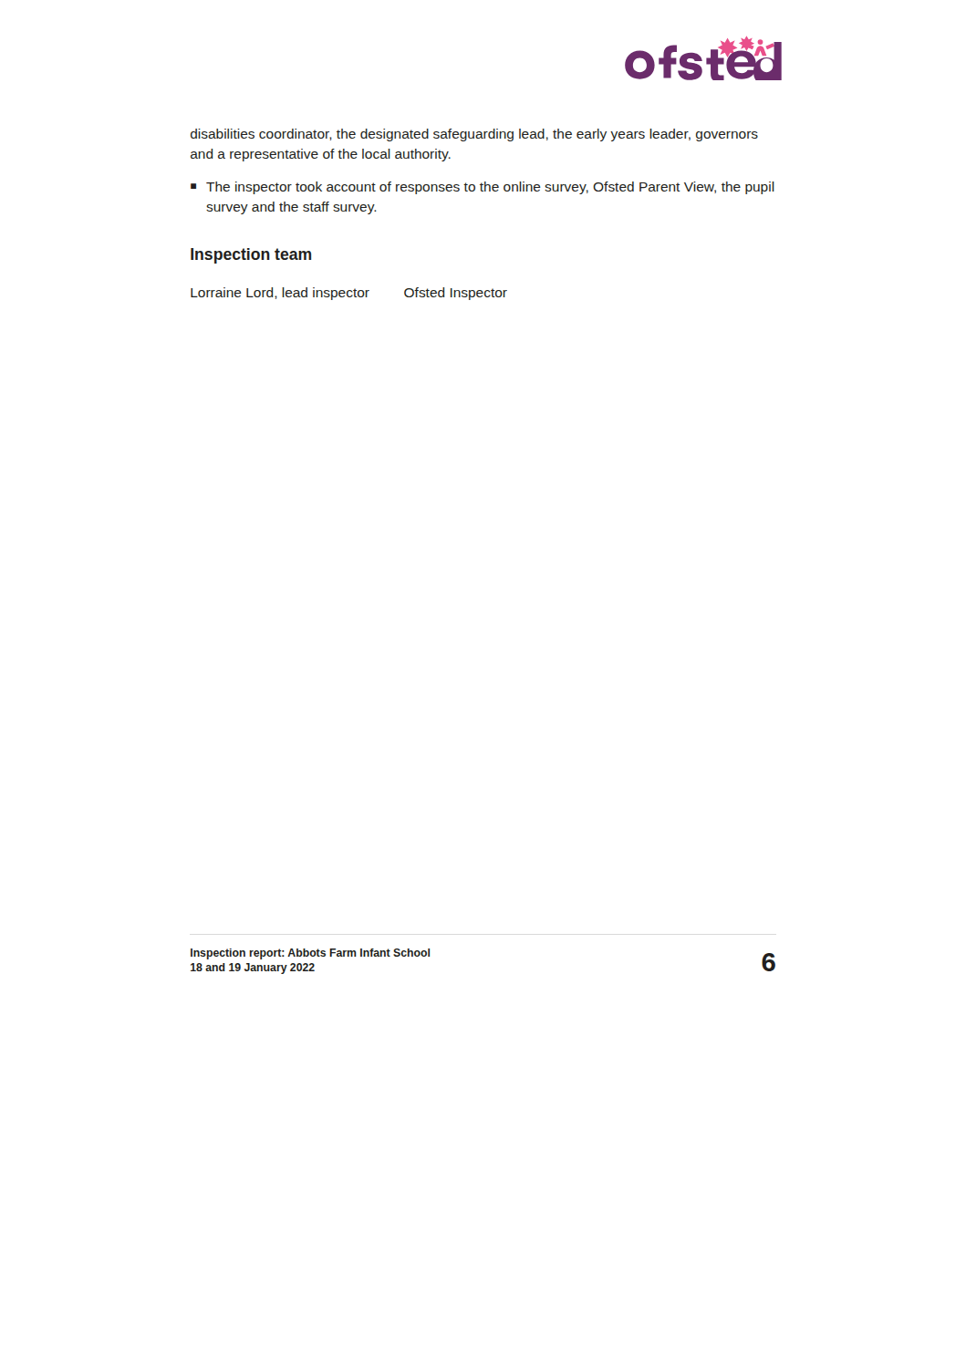disabilities coordinator, the designated safeguarding lead, the early years leader, governors and a representative of the local authority.
The inspector took account of responses to the online survey, Ofsted Parent View, the pupil survey and the staff survey.
Inspection team
Lorraine Lord, lead inspector
Ofsted Inspector
Inspection report: Abbots Farm Infant School
18 and 19 January 2022
6